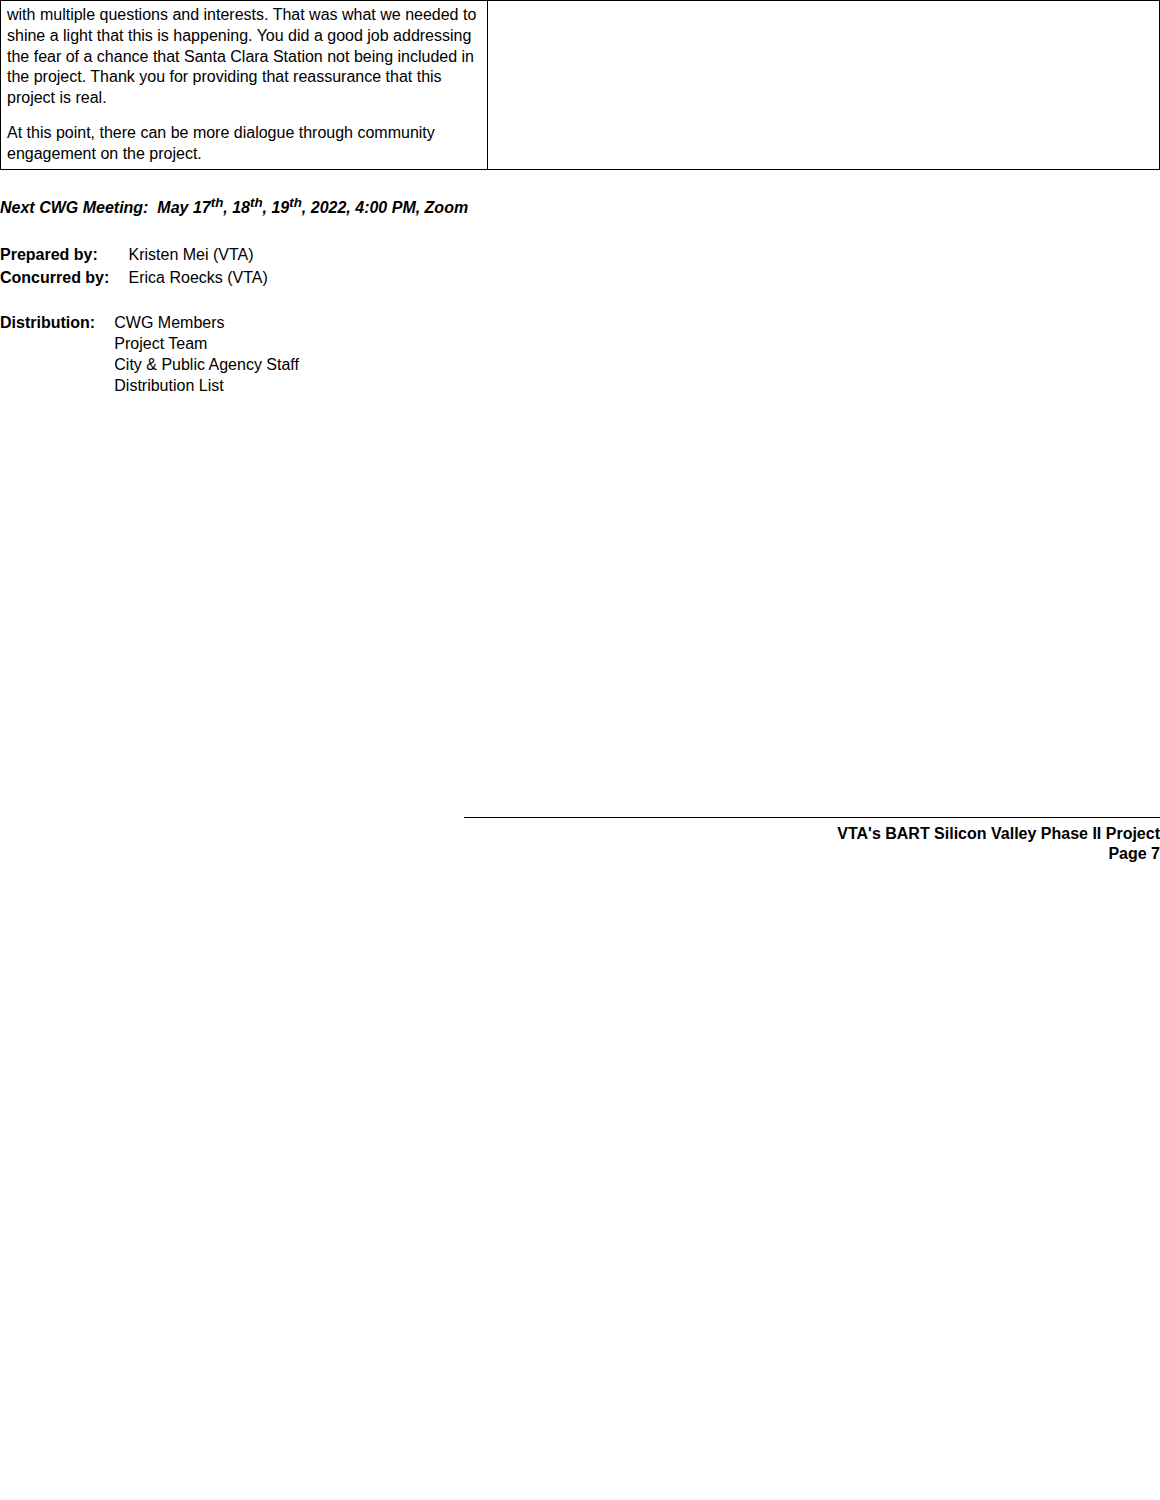| with multiple questions and interests. That was what we needed to shine a light that this is happening. You did a good job addressing the fear of a chance that Santa Clara Station not being included in the project. Thank you for providing that reassurance that this project is real. At this point, there can be more dialogue through community engagement on the project. | |
Next CWG Meeting: May 17th, 18th, 19th, 2022, 4:00 PM, Zoom
| Prepared by: | Kristen Mei (VTA) |
| Concurred by: | Erica Roecks (VTA) |
| Distribution: | CWG Members Project Team City & Public Agency Staff Distribution List |
VTA's BART Silicon Valley Phase II Project
Page 7